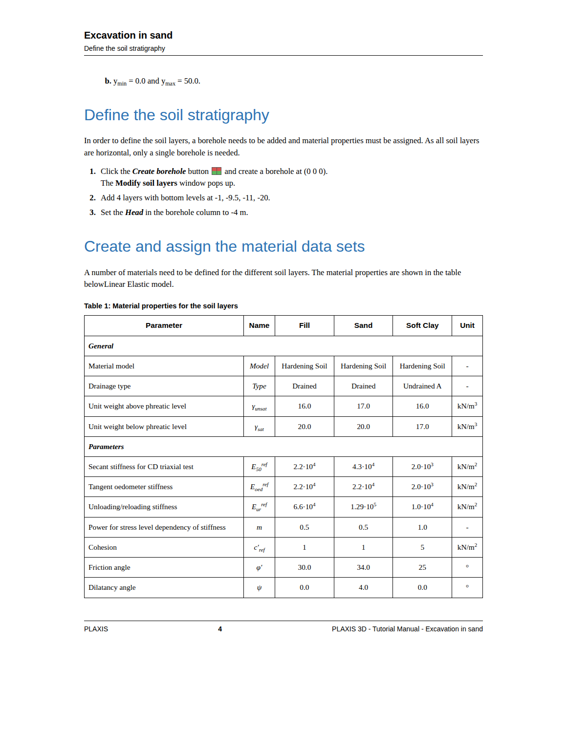Excavation in sand
Define the soil stratigraphy
ymin = 0.0 and ymax = 50.0.
Define the soil stratigraphy
In order to define the soil layers, a borehole needs to be added and material properties must be assigned. As all soil layers are horizontal, only a single borehole is needed.
Click the Create borehole button and create a borehole at (0 0 0).
The Modify soil layers window pops up.
Add 4 layers with bottom levels at -1, -9.5, -11, -20.
Set the Head in the borehole column to -4 m.
Create and assign the material data sets
A number of materials need to be defined for the different soil layers. The material properties are shown in the table belowLinear Elastic model.
Table 1: Material properties for the soil layers
| Parameter | Name | Fill | Sand | Soft Clay | Unit |
| --- | --- | --- | --- | --- | --- |
| General |
| Material model | Model | Hardening Soil | Hardening Soil | Hardening Soil | - |
| Drainage type | Type | Drained | Drained | Undrained A | - |
| Unit weight above phreatic level | γ unsat | 16.0 | 17.0 | 16.0 | kN/m 3 |
| Unit weight below phreatic level | γ sat | 20.0 | 20.0 | 17.0 | kN/m 3 |
| Parameters |
| Secant stiffness for CD triaxial test | E 50 ref | 2.2·10 4 | 4.3·10 4 | 2.0·10 3 | kN/m 2 |
| Tangent oedometer stiffness | E oed ref | 2.2·10 4 | 2.2·10 4 | 2.0·10 3 | kN/m 2 |
| Unloading/reloading stiffness | E ur ref | 6.6·10 4 | 1.29·10 5 | 1.0·10 4 | kN/m 2 |
| Power for stress level dependency of stiffness | m | 0.5 | 0.5 | 1.0 | - |
| Cohesion | c′ ref | 1 | 1 | 5 | kN/m 2 |
| Friction angle | φ′ | 30.0 | 34.0 | 25 | ° |
| Dilatancy angle | ψ | 0.0 | 4.0 | 0.0 | ° |
PLAXIS 4 PLAXIS 3D - Tutorial Manual - Excavation in sand